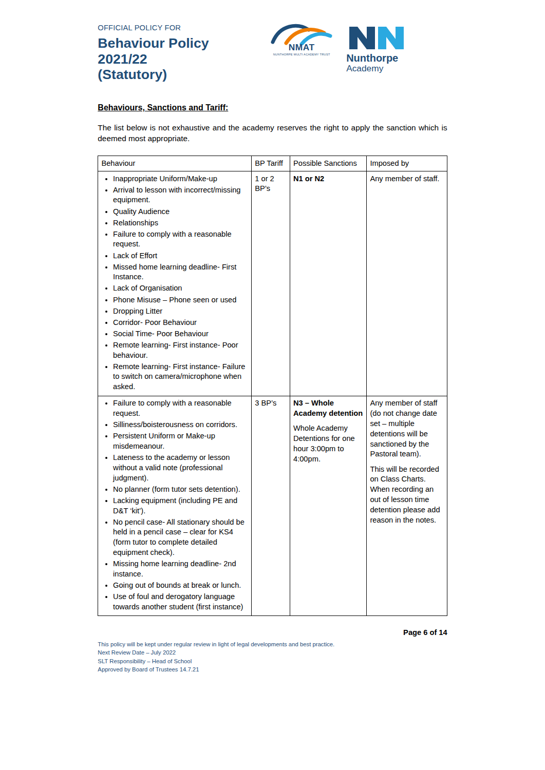Official policy for
Behaviour Policy 2021/22
(Statutory)
NMAT
NUNTHORPE MULTI ACADEMY TRUST
Nunthorpe
Academy
Behaviours, Sanctions and Tariff:
The list below is not exhaustive and the academy reserves the right to apply the sanction which is deemed most appropriate.
| Behaviour | BP Tariff | Possible Sanctions | Imposed by |
| --- | --- | --- | --- |
| Inappropriate Uniform/Make-up Arrival to lesson with incorrect/missing equipment. Quality Audience Relationships Failure to comply with a reasonable request. Lack of Effort Missed home learning deadline- First Instance. Lack of Organisation Phone Misuse – Phone seen or used Dropping Litter Corridor- Poor Behaviour Social Time- Poor Behaviour Remote learning- First instance- Poor behaviour. Remote learning- First instance- Failure to switch on camera/microphone when asked. | 1 or 2 BP’s | N1 or N2 | Any member of staff. |
| Failure to comply with a reasonable request. Silliness/boisterousness on corridors. Persistent Uniform or Make-up misdemeanour. Lateness to the academy or lesson without a valid note (professional judgment). No planner (form tutor sets detention). Lacking equipment (including PE and D&T ‘kit’). No pencil case- All stationary should be held in a pencil case – clear for KS4 (form tutor to complete detailed equipment check). Missing home learning deadline- 2nd instance. Going out of bounds at break or lunch. Use of foul and derogatory language towards another student (first instance) | 3 BP’s | N3 – Whole Academy detention Whole Academy Detentions for one hour 3:00pm to 4:00pm. | Any member of staff (do not change date set – multiple detentions will be sanctioned by the Pastoral team). This will be recorded on Class Charts. When recording an out of lesson time detention please add reason in the notes. |
Page 6 of 14
This policy will be kept under regular review in light of legal developments and best practice.
Next Review Date – July 2022
SLT Responsibility – Head of School
Approved by Board of Trustees 14.7.21